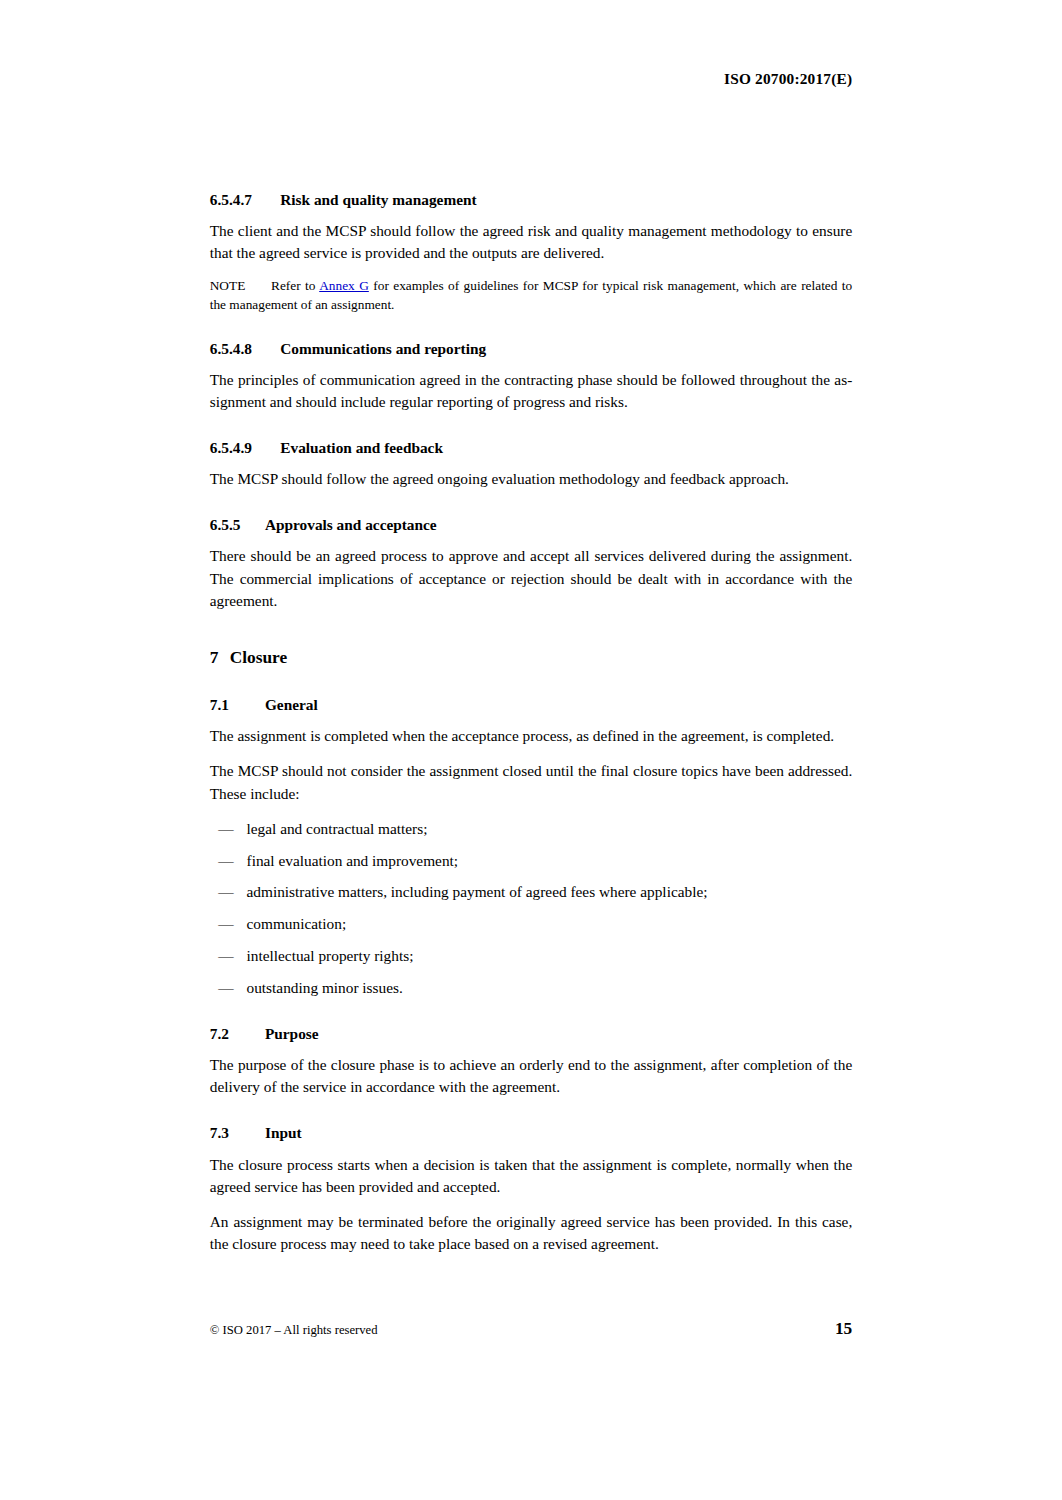ISO 20700:2017(E)
6.5.4.7 Risk and quality management
The client and the MCSP should follow the agreed risk and quality management methodology to ensure that the agreed service is provided and the outputs are delivered.
NOTERefer to Annex G for examples of guidelines for MCSP for typical risk management, which are related to the management of an assignment.
6.5.4.8 Communications and reporting
The principles of communication agreed in the contracting phase should be followed throughout the assignment and should include regular reporting of progress and risks.
6.5.4.9 Evaluation and feedback
The MCSP should follow the agreed ongoing evaluation methodology and feedback approach.
6.5.5 Approvals and acceptance
There should be an agreed process to approve and accept all services delivered during the assignment. The commercial implications of acceptance or rejection should be dealt with in accordance with the agreement.
7 Closure
7.1 General
The assignment is completed when the acceptance process, as defined in the agreement, is completed.
The MCSP should not consider the assignment closed until the final closure topics have been addressed. These include:
legal and contractual matters;
final evaluation and improvement;
administrative matters, including payment of agreed fees where applicable;
communication;
intellectual property rights;
outstanding minor issues.
7.2 Purpose
The purpose of the closure phase is to achieve an orderly end to the assignment, after completion of the delivery of the service in accordance with the agreement.
7.3 Input
The closure process starts when a decision is taken that the assignment is complete, normally when the agreed service has been provided and accepted.
An assignment may be terminated before the originally agreed service has been provided. In this case, the closure process may need to take place based on a revised agreement.
© ISO 2017 – All rights reserved 15